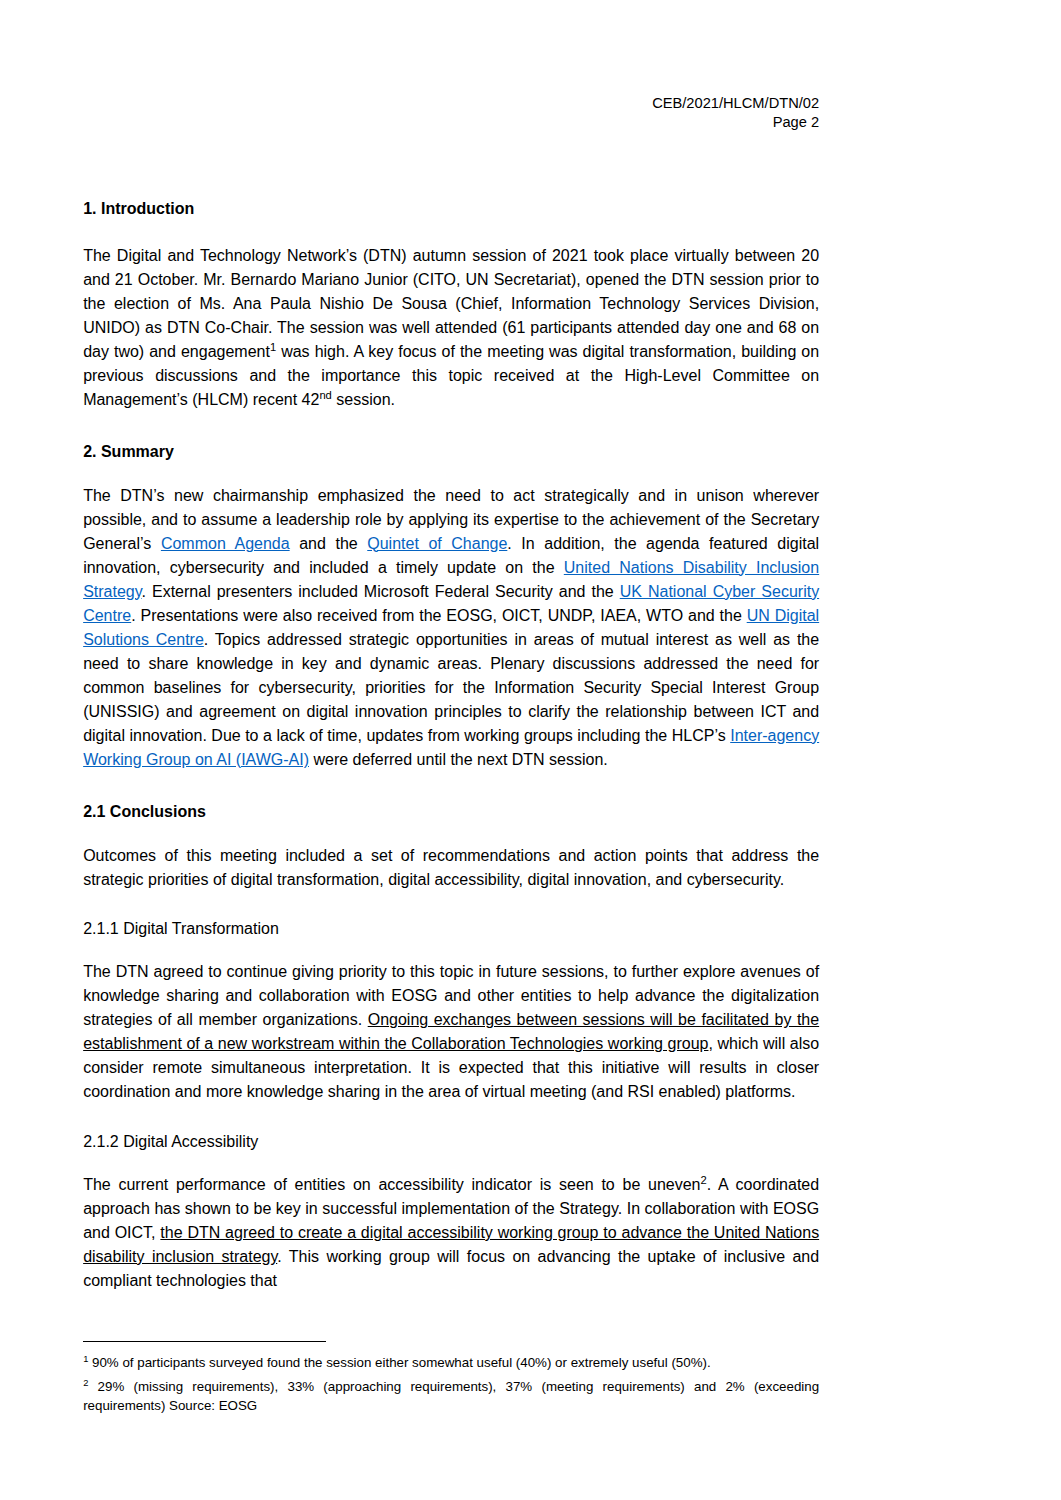CEB/2021/HLCM/DTN/02
Page 2
1. Introduction
The Digital and Technology Network’s (DTN) autumn session of 2021 took place virtually between 20 and 21 October. Mr. Bernardo Mariano Junior (CITO, UN Secretariat), opened the DTN session prior to the election of Ms. Ana Paula Nishio De Sousa (Chief, Information Technology Services Division, UNIDO) as DTN Co-Chair. The session was well attended (61 participants attended day one and 68 on day two) and engagement1 was high. A key focus of the meeting was digital transformation, building on previous discussions and the importance this topic received at the High-Level Committee on Management’s (HLCM) recent 42nd session.
2. Summary
The DTN’s new chairmanship emphasized the need to act strategically and in unison wherever possible, and to assume a leadership role by applying its expertise to the achievement of the Secretary General’s Common Agenda and the Quintet of Change. In addition, the agenda featured digital innovation, cybersecurity and included a timely update on the United Nations Disability Inclusion Strategy. External presenters included Microsoft Federal Security and the UK National Cyber Security Centre. Presentations were also received from the EOSG, OICT, UNDP, IAEA, WTO and the UN Digital Solutions Centre. Topics addressed strategic opportunities in areas of mutual interest as well as the need to share knowledge in key and dynamic areas. Plenary discussions addressed the need for common baselines for cybersecurity, priorities for the Information Security Special Interest Group (UNISSIG) and agreement on digital innovation principles to clarify the relationship between ICT and digital innovation. Due to a lack of time, updates from working groups including the HLCP’s Inter-agency Working Group on AI (IAWG-AI) were deferred until the next DTN session.
2.1 Conclusions
Outcomes of this meeting included a set of recommendations and action points that address the strategic priorities of digital transformation, digital accessibility, digital innovation, and cybersecurity.
2.1.1 Digital Transformation
The DTN agreed to continue giving priority to this topic in future sessions, to further explore avenues of knowledge sharing and collaboration with EOSG and other entities to help advance the digitalization strategies of all member organizations. Ongoing exchanges between sessions will be facilitated by the establishment of a new workstream within the Collaboration Technologies working group, which will also consider remote simultaneous interpretation. It is expected that this initiative will results in closer coordination and more knowledge sharing in the area of virtual meeting (and RSI enabled) platforms.
2.1.2 Digital Accessibility
The current performance of entities on accessibility indicator is seen to be uneven2. A coordinated approach has shown to be key in successful implementation of the Strategy. In collaboration with EOSG and OICT, the DTN agreed to create a digital accessibility working group to advance the United Nations disability inclusion strategy. This working group will focus on advancing the uptake of inclusive and compliant technologies that
1 90% of participants surveyed found the session either somewhat useful (40%) or extremely useful (50%).
2 29% (missing requirements), 33% (approaching requirements), 37% (meeting requirements) and 2% (exceeding requirements) Source: EOSG